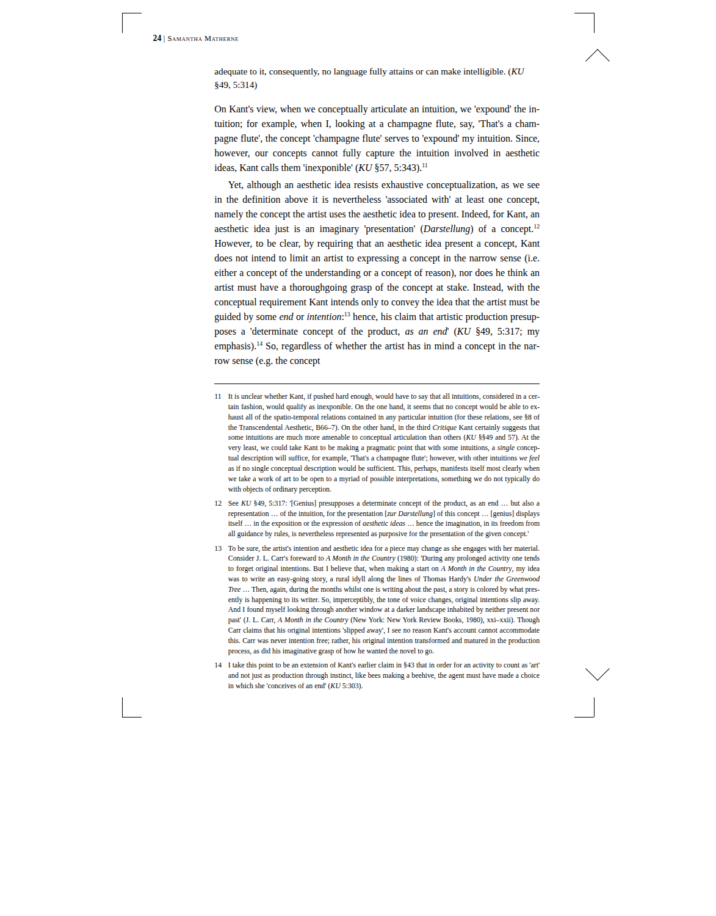24 | Samantha Matherne
adequate to it, consequently, no language fully attains or can make intelligible. (KU §49, 5:314)
On Kant's view, when we conceptually articulate an intuition, we 'expound' the intuition; for example, when I, looking at a champagne flute, say, 'That's a champagne flute', the concept 'champagne flute' serves to 'expound' my intuition. Since, however, our concepts cannot fully capture the intuition involved in aesthetic ideas, Kant calls them 'inexponible' (KU §57, 5:343).11
Yet, although an aesthetic idea resists exhaustive conceptualization, as we see in the definition above it is nevertheless 'associated with' at least one concept, namely the concept the artist uses the aesthetic idea to present. Indeed, for Kant, an aesthetic idea just is an imaginary 'presentation' (Darstellung) of a concept.12 However, to be clear, by requiring that an aesthetic idea present a concept, Kant does not intend to limit an artist to expressing a concept in the narrow sense (i.e. either a concept of the understanding or a concept of reason), nor does he think an artist must have a thoroughgoing grasp of the concept at stake. Instead, with the conceptual requirement Kant intends only to convey the idea that the artist must be guided by some end or intention:13 hence, his claim that artistic production presupposes a 'determinate concept of the product, as an end' (KU §49, 5:317; my emphasis).14 So, regardless of whether the artist has in mind a concept in the narrow sense (e.g. the concept
11 It is unclear whether Kant, if pushed hard enough, would have to say that all intuitions, considered in a certain fashion, would qualify as inexponible. On the one hand, it seems that no concept would be able to exhaust all of the spatio-temporal relations contained in any particular intuition (for these relations, see §8 of the Transcendental Aesthetic, B66–7). On the other hand, in the third Critique Kant certainly suggests that some intuitions are much more amenable to conceptual articulation than others (KU §§49 and 57). At the very least, we could take Kant to be making a pragmatic point that with some intuitions, a single conceptual description will suffice, for example, 'That's a champagne flute'; however, with other intuitions we feel as if no single conceptual description would be sufficient. This, perhaps, manifests itself most clearly when we take a work of art to be open to a myriad of possible interpretations, something we do not typically do with objects of ordinary perception.
12 See KU §49, 5:317: '[Genius] presupposes a determinate concept of the product, as an end … but also a representation … of the intuition, for the presentation [zur Darstellung] of this concept … [genius] displays itself … in the exposition or the expression of aesthetic ideas … hence the imagination, in its freedom from all guidance by rules, is nevertheless represented as purposive for the presentation of the given concept.'
13 To be sure, the artist's intention and aesthetic idea for a piece may change as she engages with her material. Consider J. L. Carr's foreward to A Month in the Country (1980): 'During any prolonged activity one tends to forget original intentions. But I believe that, when making a start on A Month in the Country, my idea was to write an easy-going story, a rural idyll along the lines of Thomas Hardy's Under the Greenwood Tree … Then, again, during the months whilst one is writing about the past, a story is colored by what presently is happening to its writer. So, imperceptibly, the tone of voice changes, original intentions slip away. And I found myself looking through another window at a darker landscape inhabited by neither present nor past' (J. L. Carr, A Month in the Country (New York: New York Review Books, 1980), xxi–xxii). Though Carr claims that his original intentions 'slipped away', I see no reason Kant's account cannot accommodate this. Carr was never intention free; rather, his original intention transformed and matured in the production process, as did his imaginative grasp of how he wanted the novel to go.
14 I take this point to be an extension of Kant's earlier claim in §43 that in order for an activity to count as 'art' and not just as production through instinct, like bees making a beehive, the agent must have made a choice in which she 'conceives of an end' (KU 5:303).